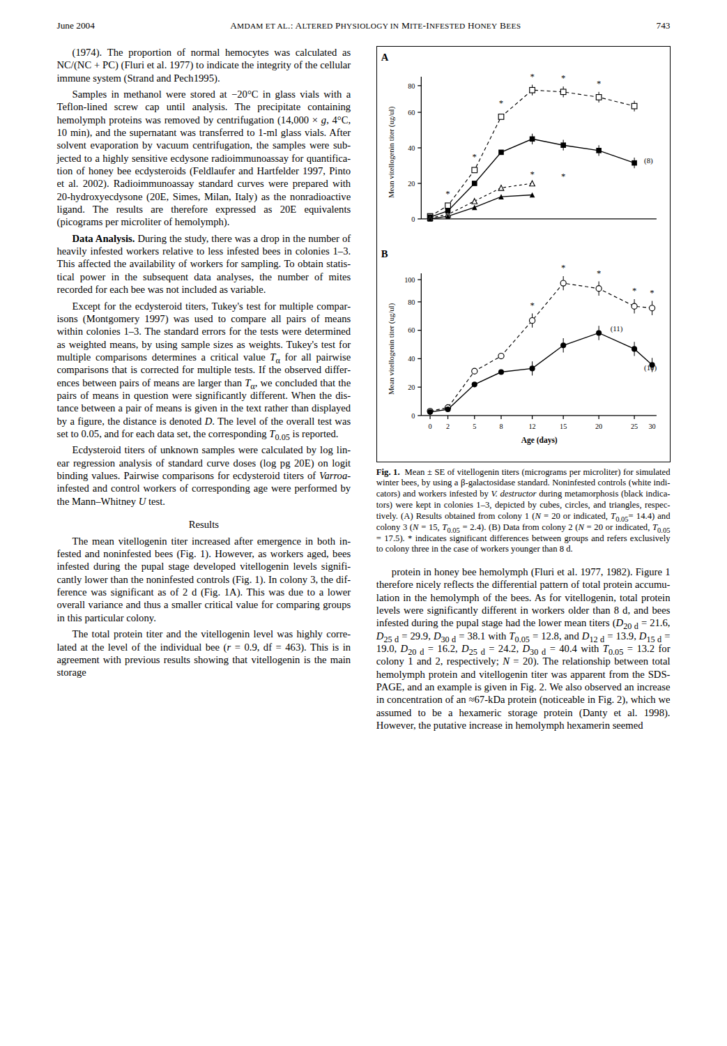June 2004 AMDAM ET AL.: ALTERED PHYSIOLOGY IN MITE-INFESTED HONEY BEES 743
(1974). The proportion of normal hemocytes was calculated as NC/(NC + PC) (Fluri et al. 1977) to indicate the integrity of the cellular immune system (Strand and Pech1995).
Samples in methanol were stored at −20°C in glass vials with a Teflon-lined screw cap until analysis. The precipitate containing hemolymph proteins was removed by centrifugation (14,000 × g, 4°C, 10 min), and the supernatant was transferred to 1-ml glass vials. After solvent evaporation by vacuum centrifugation, the samples were subjected to a highly sensitive ecdysone radioimmunoassay for quantification of honey bee ecdysteroids (Feldlaufer and Hartfelder 1997, Pinto et al. 2002). Radioimmunoassay standard curves were prepared with 20-hydroxyecdysone (20E, Simes, Milan, Italy) as the nonradioactive ligand. The results are therefore expressed as 20E equivalents (picograms per microliter of hemolymph).
Data Analysis. During the study, there was a drop in the number of heavily infested workers relative to less infested bees in colonies 1–3. This affected the availability of workers for sampling. To obtain statistical power in the subsequent data analyses, the number of mites recorded for each bee was not included as variable.
Except for the ecdysteroid titers, Tukey's test for multiple comparisons (Montgomery 1997) was used to compare all pairs of means within colonies 1–3. The standard errors for the tests were determined as weighted means, by using sample sizes as weights. Tukey's test for multiple comparisons determines a critical value Tα for all pairwise comparisons that is corrected for multiple tests. If the observed differences between pairs of means are larger than Tα, we concluded that the pairs of means in question were significantly different. When the distance between a pair of means is given in the text rather than displayed by a figure, the distance is denoted D. The level of the overall test was set to 0.05, and for each data set, the corresponding T0.05 is reported.
Ecdysteroid titers of unknown samples were calculated by log linear regression analysis of standard curve doses (log pg 20E) on logit binding values. Pairwise comparisons for ecdysteroid titers of Varroa-infested and control workers of corresponding age were performed by the Mann–Whitney U test.
Results
The mean vitellogenin titer increased after emergence in both infested and noninfested bees (Fig. 1). However, as workers aged, bees infested during the pupal stage developed vitellogenin levels significantly lower than the noninfested controls (Fig. 1). In colony 3, the difference was significant as of 2 d (Fig. 1A). This was due to a lower overall variance and thus a smaller critical value for comparing groups in this particular colony.
The total protein titer and the vitellogenin level was highly correlated at the level of the individual bee (r = 0.9, df = 463). This is in agreement with previous results showing that vitellogenin is the main storage
A 0 20 40 60 80 Mean vitellogenin titer (ug/ul) * * * * * * * * (8)
B 0 20 40 60 80 100 Mean vitellogenin titer (ug/ul) 0 2 5 8 12 15 20 25 30 Age (days) * * * * * (11) (10)
Fig. 1. Mean ± SE of vitellogenin titers (micrograms per microliter) for simulated winter bees, by using a β-galactosidase standard. Noninfested controls (white indicators) and workers infested by V. destructor during metamorphosis (black indicators) were kept in colonies 1–3, depicted by cubes, circles, and triangles, respectively. (A) Results obtained from colony 1 (N = 20 or indicated, T0.05= 14.4) and colony 3 (N = 15, T0.05 = 2.4). (B) Data from colony 2 (N = 20 or indicated, T0.05 = 17.5). * indicates significant differences between groups and refers exclusively to colony three in the case of workers younger than 8 d.
protein in honey bee hemolymph (Fluri et al. 1977, 1982). Figure 1 therefore nicely reflects the differential pattern of total protein accumulation in the hemolymph of the bees. As for vitellogenin, total protein levels were significantly different in workers older than 8 d, and bees infested during the pupal stage had the lower mean titers (D20 d = 21.6, D25 d = 29.9, D30 d = 38.1 with T0.05 = 12.8, and D12 d = 13.9, D15 d = 19.0, D20 d = 16.2, D25 d = 24.2, D30 d = 40.4 with T0.05 = 13.2 for colony 1 and 2, respectively; N = 20). The relationship between total hemolymph protein and vitellogenin titer was apparent from the SDS-PAGE, and an example is given in Fig. 2. We also observed an increase in concentration of an ≈67-kDa protein (noticeable in Fig. 2), which we assumed to be a hexameric storage protein (Danty et al. 1998). However, the putative increase in hemolymph hexamerin seemed